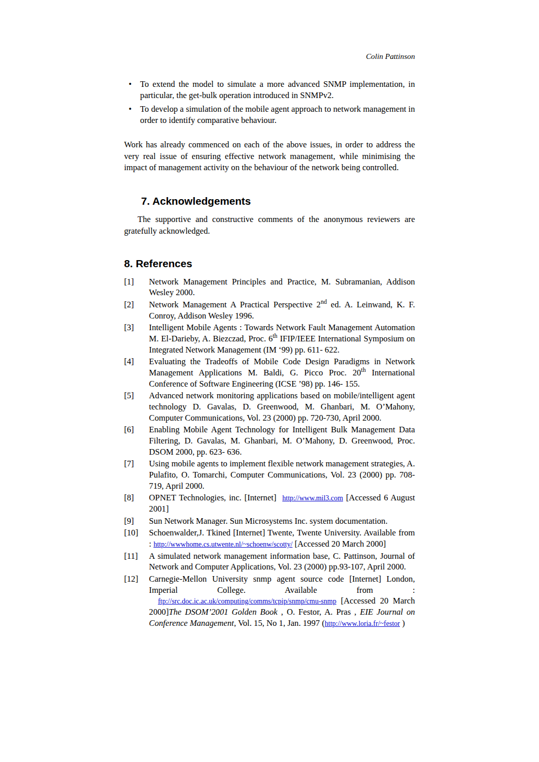Colin Pattinson
To extend the model to simulate a more advanced SNMP implementation, in particular, the get-bulk operation introduced in SNMPv2.
To develop a simulation of the mobile agent approach to network management in order to identify comparative behaviour.
Work has already commenced on each of the above issues, in order to address the very real issue of ensuring effective network management, while minimising the impact of management activity on the behaviour of the network being controlled.
7. Acknowledgements
The supportive and constructive comments of the anonymous reviewers are gratefully acknowledged.
8. References
| [1] | Network Management Principles and Practice, M. Subramanian, Addison Wesley 2000. |
| [2] | Network Management A Practical Perspective 2 nd ed. A. Leinwand, K. F. Conroy, Addison Wesley 1996. |
| [3] | Intelligent Mobile Agents : Towards Network Fault Management Automation M. El-Darieby, A. Biezczad, Proc. 6 th IFIP/IEEE International Symposium on Integrated Network Management (IM ‘99) pp. 611- 622. |
| [4] | Evaluating the Tradeoffs of Mobile Code Design Paradigms in Network Management Applications M. Baldi, G. Picco Proc. 20 th International Conference of Software Engineering (ICSE ’98) pp. 146- 155. |
| [5] | Advanced network monitoring applications based on mobile/intelligent agent technology D. Gavalas, D. Greenwood, M. Ghanbari, M. O’Mahony, Computer Communications, Vol. 23 (2000) pp. 720-730, April 2000. |
| [6] | Enabling Mobile Agent Technology for Intelligent Bulk Management Data Filtering, D. Gavalas, M. Ghanbari, M. O’Mahony, D. Greenwood, Proc. DSOM 2000, pp. 623- 636. |
| [7] | Using mobile agents to implement flexible network management strategies, A. Pulafito, O. Tomarchi, Computer Communications, Vol. 23 (2000) pp. 708-719, April 2000. |
| [8] | OPNET Technologies, inc. [Internet] http://www.mil3.com [Accessed 6 August 2001] |
| [9] | Sun Network Manager. Sun Microsystems Inc. system documentation. |
| [10] | Schoenwalder,J. Tkined [Internet] Twente, Twente University. Available from : http://wwwhome.cs.utwente.nl/~schoenw/scotty/ [Accessed 20 March 2000] |
| [11] | A simulated network management information base, C. Pattinson, Journal of Network and Computer Applications, Vol. 23 (2000) pp.93-107, April 2000. |
| [12] | Carnegie-Mellon University snmp agent source code [Internet] London, Imperial College. Available from : ftp://src.doc.ic.ac.uk/computing/comms/tcpip/snmp/cmu-snmp [Accessed 20 March 2000] The DSOM’2001 Golden Book , O. Festor, A. Pras , EIE Journal on Conference Management , Vol. 15, No 1, Jan. 1997 ( http://www.loria.fr/~festor ) |